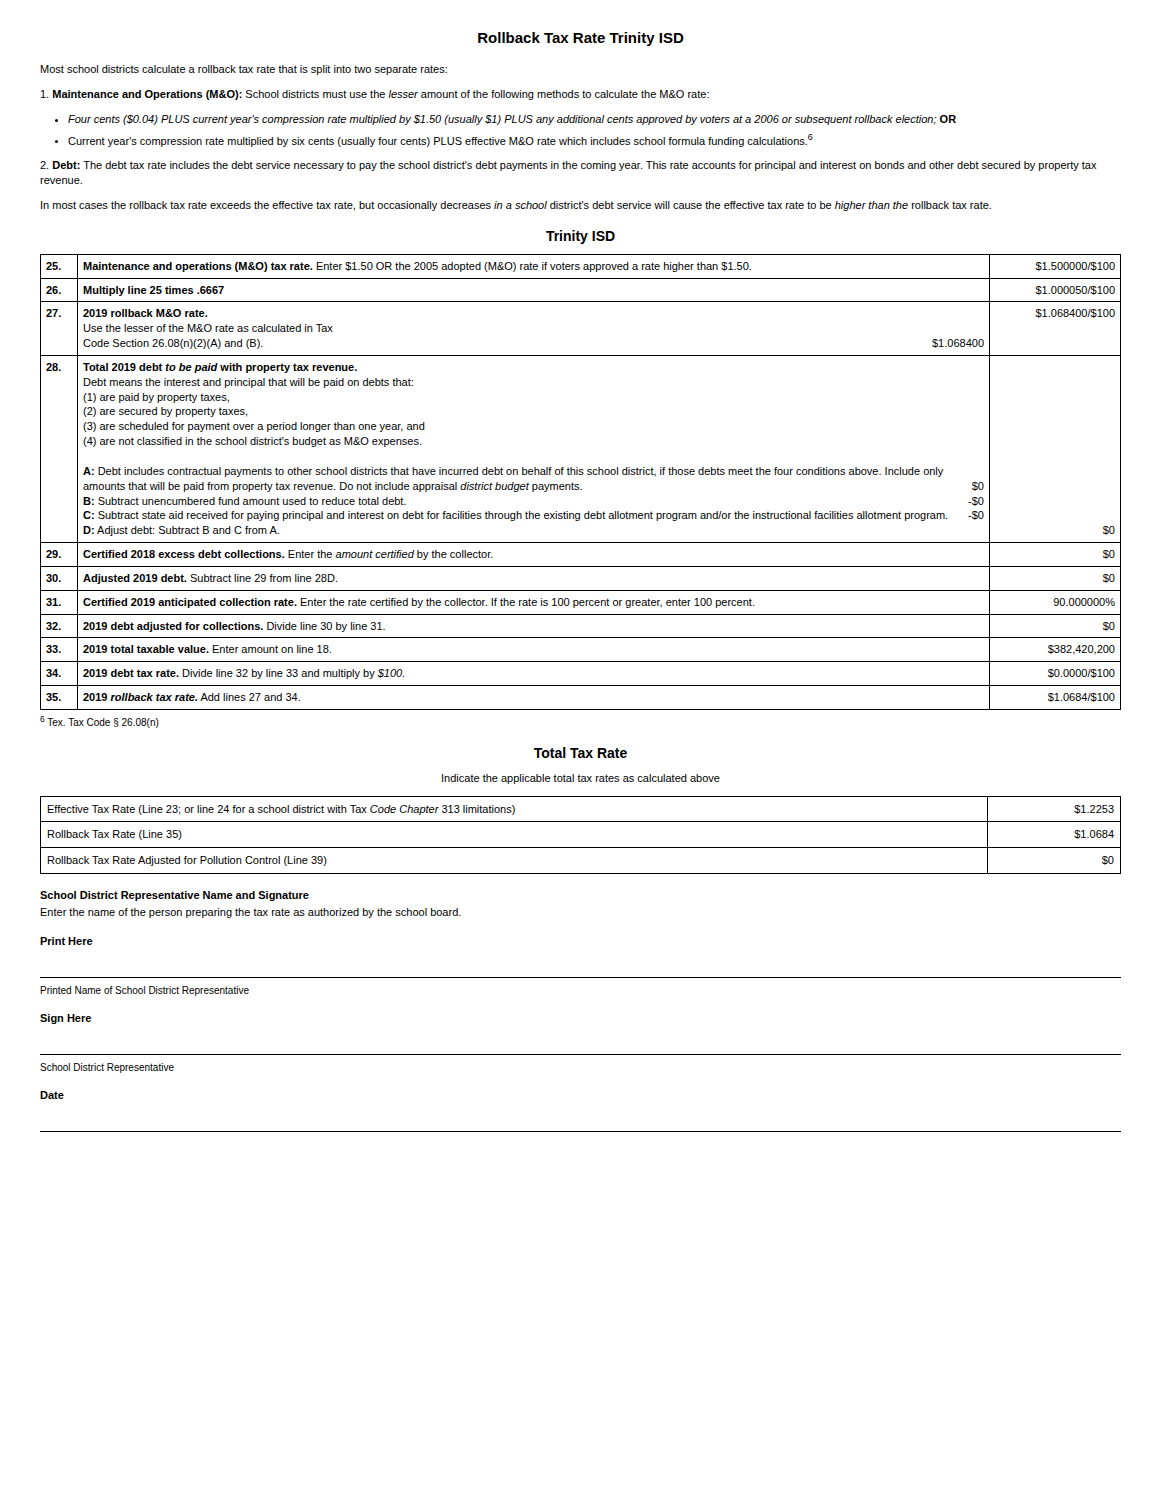Rollback Tax Rate Trinity ISD
Most school districts calculate a rollback tax rate that is split into two separate rates:
1. Maintenance and Operations (M&O): School districts must use the lesser amount of the following methods to calculate the M&O rate:
Four cents ($0.04) PLUS current year's compression rate multiplied by $1.50 (usually $1) PLUS any additional cents approved by voters at a 2006 or subsequent rollback election; OR
Current year's compression rate multiplied by six cents (usually four cents) PLUS effective M&O rate which includes school formula funding calculations.6
2. Debt: The debt tax rate includes the debt service necessary to pay the school district's debt payments in the coming year. This rate accounts for principal and interest on bonds and other debt secured by property tax revenue.
In most cases the rollback tax rate exceeds the effective tax rate, but occasionally decreases in a school district's debt service will cause the effective tax rate to be higher than the rollback tax rate.
Trinity ISD
| 25. | Maintenance and operations (M&O) tax rate. Enter $1.50 OR the 2005 adopted (M&O) rate if voters approved a rate higher than $1.50. | $1.500000/$100 |
| 26. | Multiply line 25 times .6667 | $1.000050/$100 |
| 27. | 2019 rollback M&O rate. Use the lesser of the M&O rate as calculated in Tax Code Section 26.08(n)(2)(A) and (B). $1.068400 | $1.068400/$100 |
| 28. | Total 2019 debt to be paid with property tax revenue. Debt means the interest and principal that will be paid on debts that: (1) are paid by property taxes, (2) are secured by property taxes, (3) are scheduled for payment over a period longer than one year, and (4) are not classified in the school district's budget as M&O expenses. A: Debt includes contractual payments to other school districts that have incurred debt on behalf of this school district, if those debts meet the four conditions above. Include only amounts that will be paid from property tax revenue. Do not include appraisal district budget payments. $0 B: Subtract unencumbered fund amount used to reduce total debt. -$0 C: Subtract state aid received for paying principal and interest on debt for facilities through the existing debt allotment program and/or the instructional facilities allotment program. -$0 D: Adjust debt: Subtract B and C from A. | $0 |
| 29. | Certified 2018 excess debt collections. Enter the amount certified by the collector. | $0 |
| 30. | Adjusted 2019 debt. Subtract line 29 from line 28D. | $0 |
| 31. | Certified 2019 anticipated collection rate. Enter the rate certified by the collector. If the rate is 100 percent or greater, enter 100 percent. | 90.000000% |
| 32. | 2019 debt adjusted for collections. Divide line 30 by line 31. | $0 |
| 33. | 2019 total taxable value. Enter amount on line 18. | $382,420,200 |
| 34. | 2019 debt tax rate. Divide line 32 by line 33 and multiply by $100. | $0.0000/$100 |
| 35. | 2019 rollback tax rate. Add lines 27 and 34. | $1.0684/$100 |
6 Tex. Tax Code § 26.08(n)
Total Tax Rate
Indicate the applicable total tax rates as calculated above
| Effective Tax Rate (Line 23; or line 24 for a school district with Tax Code Chapter 313 limitations) | $1.2253 |
| Rollback Tax Rate (Line 35) | $1.0684 |
| Rollback Tax Rate Adjusted for Pollution Control (Line 39) | $0 |
School District Representative Name and Signature
Enter the name of the person preparing the tax rate as authorized by the school board.
Print Here
Printed Name of School District Representative
Sign Here
School District Representative
Date